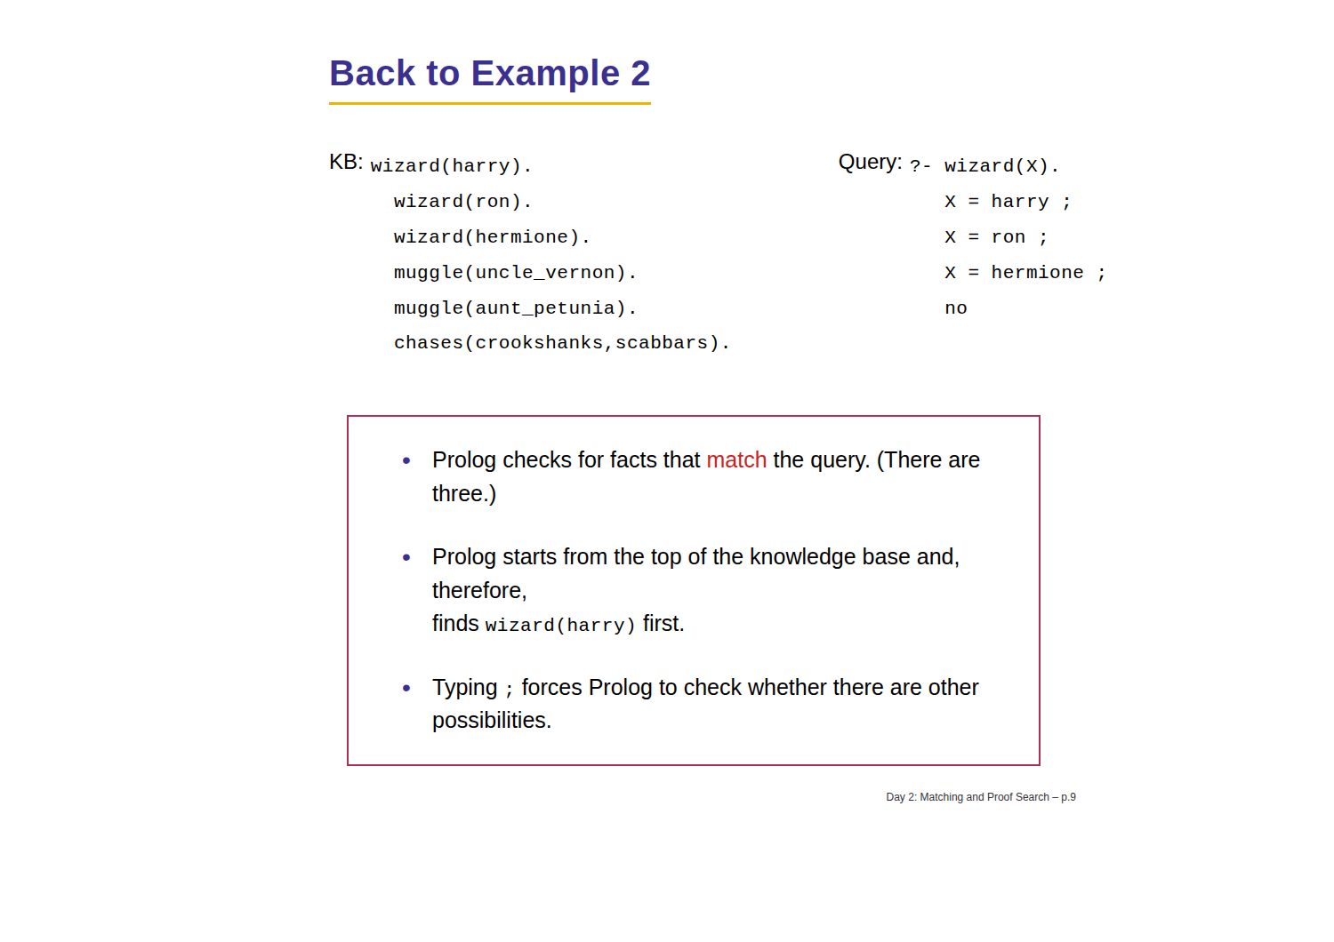Back to Example 2
KB:
wizard(harry). wizard(ron). wizard(hermione). muggle(uncle_vernon). muggle(aunt_petunia). chases(crookshanks,scabbars).
Query:
?- wizard(X). X = harry ; X = ron ; X = hermione ; no
Prolog checks for facts that match the query. (There are three.)
Prolog starts from the top of the knowledge base and, therefore,
finds wizard(harry) first.
Typing ; forces Prolog to check whether there are other possibilities.
Day 2: Matching and Proof Search – p.9